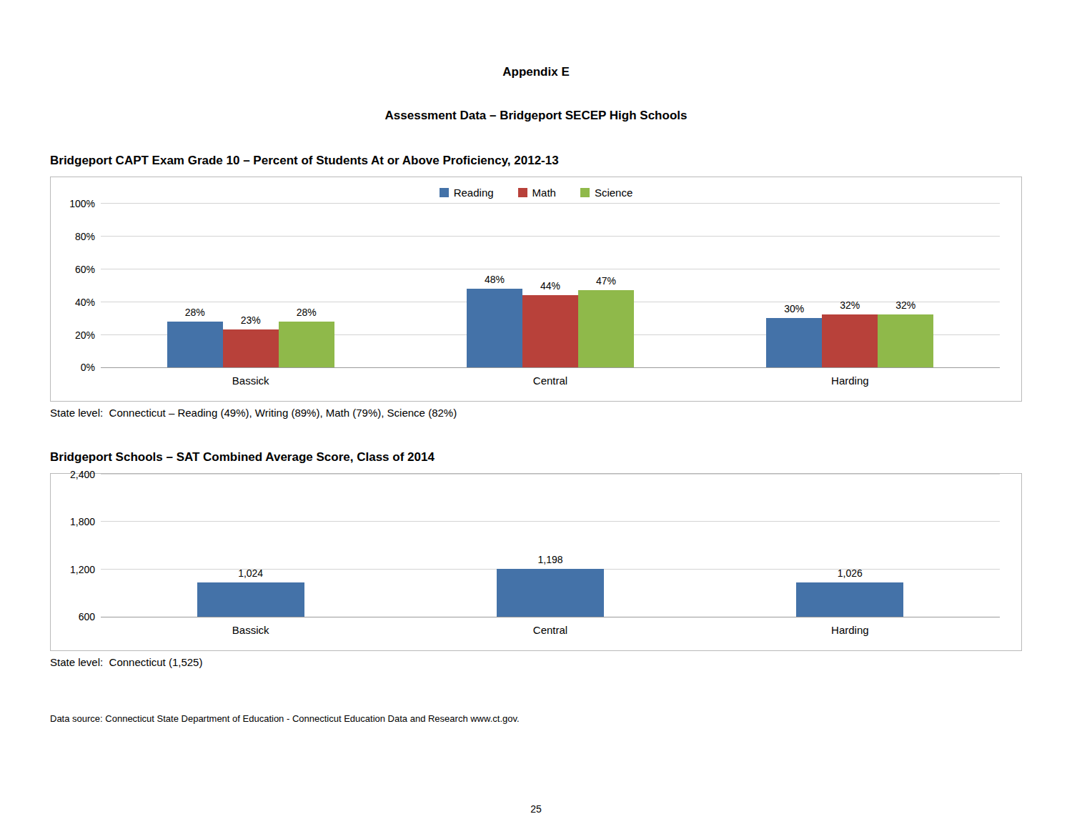Appendix E
Assessment Data – Bridgeport SECEP High Schools
Bridgeport CAPT Exam Grade 10 – Percent of Students At or Above Proficiency, 2012-13
Reading Math Science
100%
80%
60%
40%
20%
0%
28%
23%
28%
48%
44%
47%
30%
32%
32%
Bassick
Central
Harding
State level: Connecticut – Reading (49%), Writing (89%), Math (79%), Science (82%)
Bridgeport Schools – SAT Combined Average Score, Class of 2014
2,400
1,800
1,200
600
1,024
1,198
1,026
Bassick
Central
Harding
State level: Connecticut (1,525)
Data source: Connecticut State Department of Education - Connecticut Education Data and Research www.ct.gov.
25